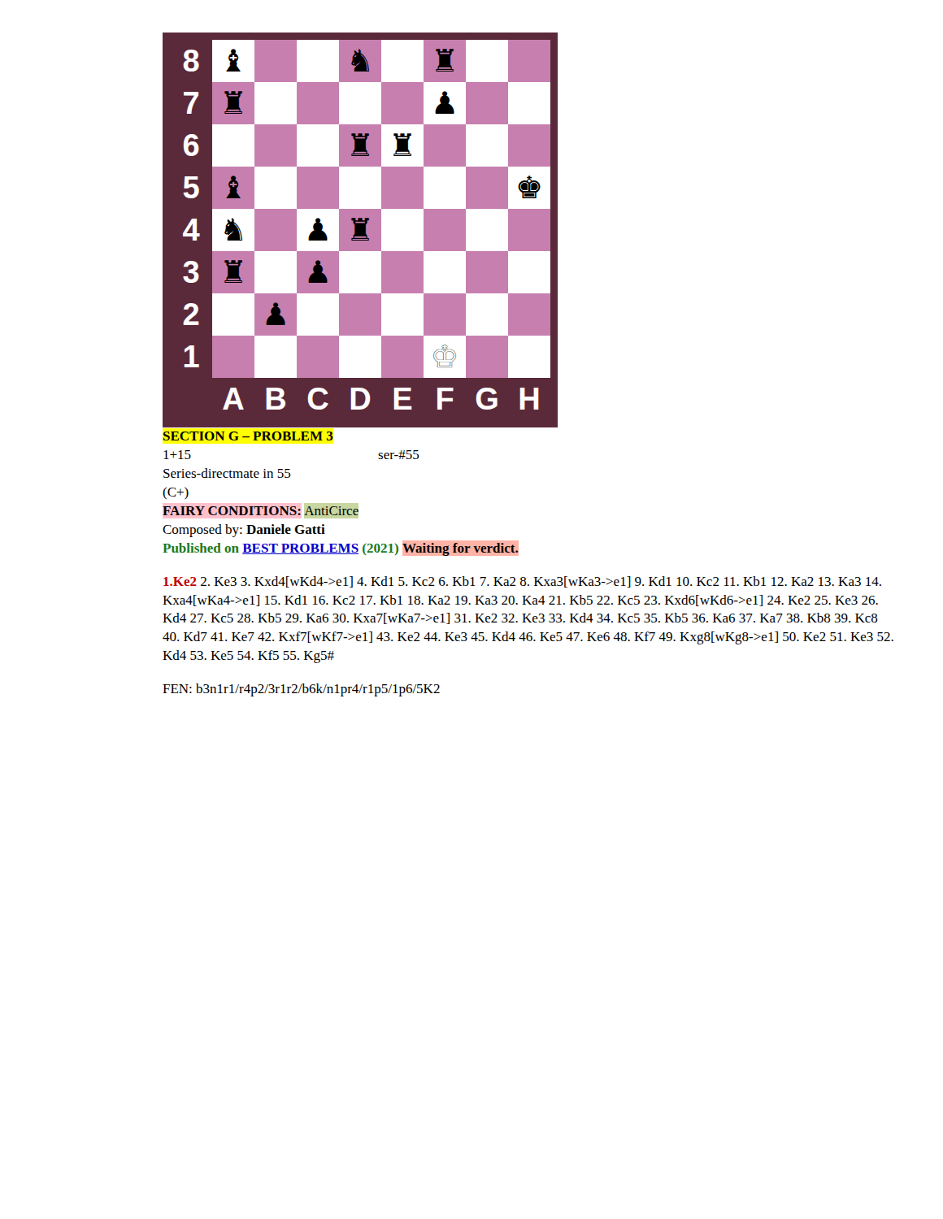| 8 | ♝ | | | ♞ | | ♜ | | |
| 7 | ♜ | | | | | ♟ | | |
| 6 | | | | ♜ | ♜ | | | |
| 5 | ♝ | | | | | | | ♚ |
| 4 | ♞ | | ♟ | ♜ | | | | |
| 3 | ♜ | | ♟ | | | | | |
| 2 | | ♟ | | | | | | |
| 1 | | | | | | ♔ | | |
| | A | B | C | D | E | F | G | H |
SECTION G – PROBLEM 3
1+15 ser-#55
Series-directmate in 55
(C+)
FAIRY CONDITIONS: AntiCirce
Composed by: Daniele Gatti
Published on BEST PROBLEMS (2021) Waiting for verdict.
1.Ke2 2. Ke3 3. Kxd4[wKd4->e1] 4. Kd1 5. Kc2 6. Kb1 7. Ka2 8. Kxa3[wKa3->e1] 9. Kd1 10. Kc2 11. Kb1 12. Ka2 13. Ka3 14. Kxa4[wKa4->e1] 15. Kd1 16. Kc2 17. Kb1 18. Ka2 19. Ka3 20. Ka4 21. Kb5 22. Kc5 23. Kxd6[wKd6->e1] 24. Ke2 25. Ke3 26. Kd4 27. Kc5 28. Kb5 29. Ka6 30. Kxa7[wKa7->e1] 31. Ke2 32. Ke3 33. Kd4 34. Kc5 35. Kb5 36. Ka6 37. Ka7 38. Kb8 39. Kc8 40. Kd7 41. Ke7 42. Kxf7[wKf7->e1] 43. Ke2 44. Ke3 45. Kd4 46. Ke5 47. Ke6 48. Kf7 49. Kxg8[wKg8->e1] 50. Ke2 51. Ke3 52. Kd4 53. Ke5 54. Kf5 55. Kg5#
FEN: b3n1r1/r4p2/3r1r2/b6k/n1pr4/r1p5/1p6/5K2